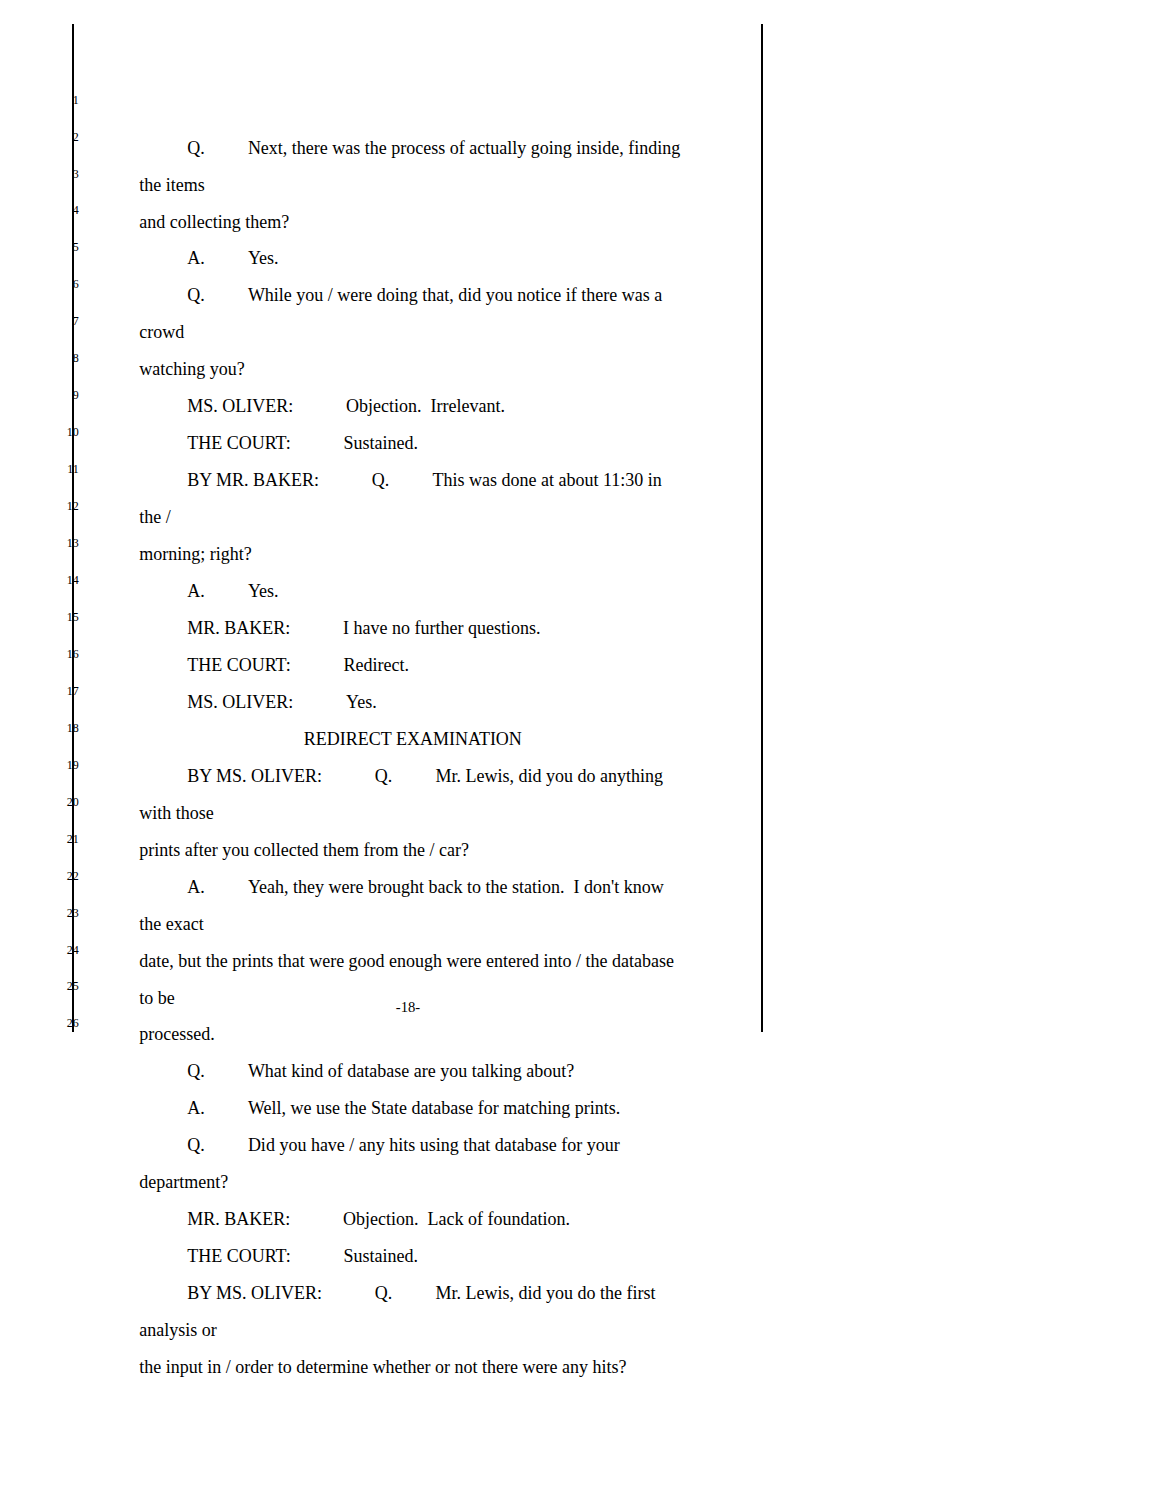1
2
3
4
5
6
7
8
9
10
11
12
13
14
15
16
17
18
19
20
21
22
23
24
25
26
Q. Next, there was the process of actually going inside, finding the items
and collecting them?
A. Yes.
Q. While you / were doing that, did you notice if there was a crowd
watching you?
MS. OLIVER: Objection. Irrelevant.
THE COURT: Sustained.
BY MR. BAKER: Q. This was done at about 11:30 in the /
morning; right?
A. Yes.
MR. BAKER: I have no further questions.
THE COURT: Redirect.
MS. OLIVER: Yes.
REDIRECT EXAMINATION
BY MS. OLIVER: Q. Mr. Lewis, did you do anything with those
prints after you collected them from the / car?
A. Yeah, they were brought back to the station. I don't know the exact
date, but the prints that were good enough were entered into / the database to be
processed.
Q. What kind of database are you talking about?
A. Well, we use the State database for matching prints.
Q. Did you have / any hits using that database for your department?
MR. BAKER: Objection. Lack of foundation.
THE COURT: Sustained.
BY MS. OLIVER: Q. Mr. Lewis, did you do the first analysis or
the input in / order to determine whether or not there were any hits?
-18-